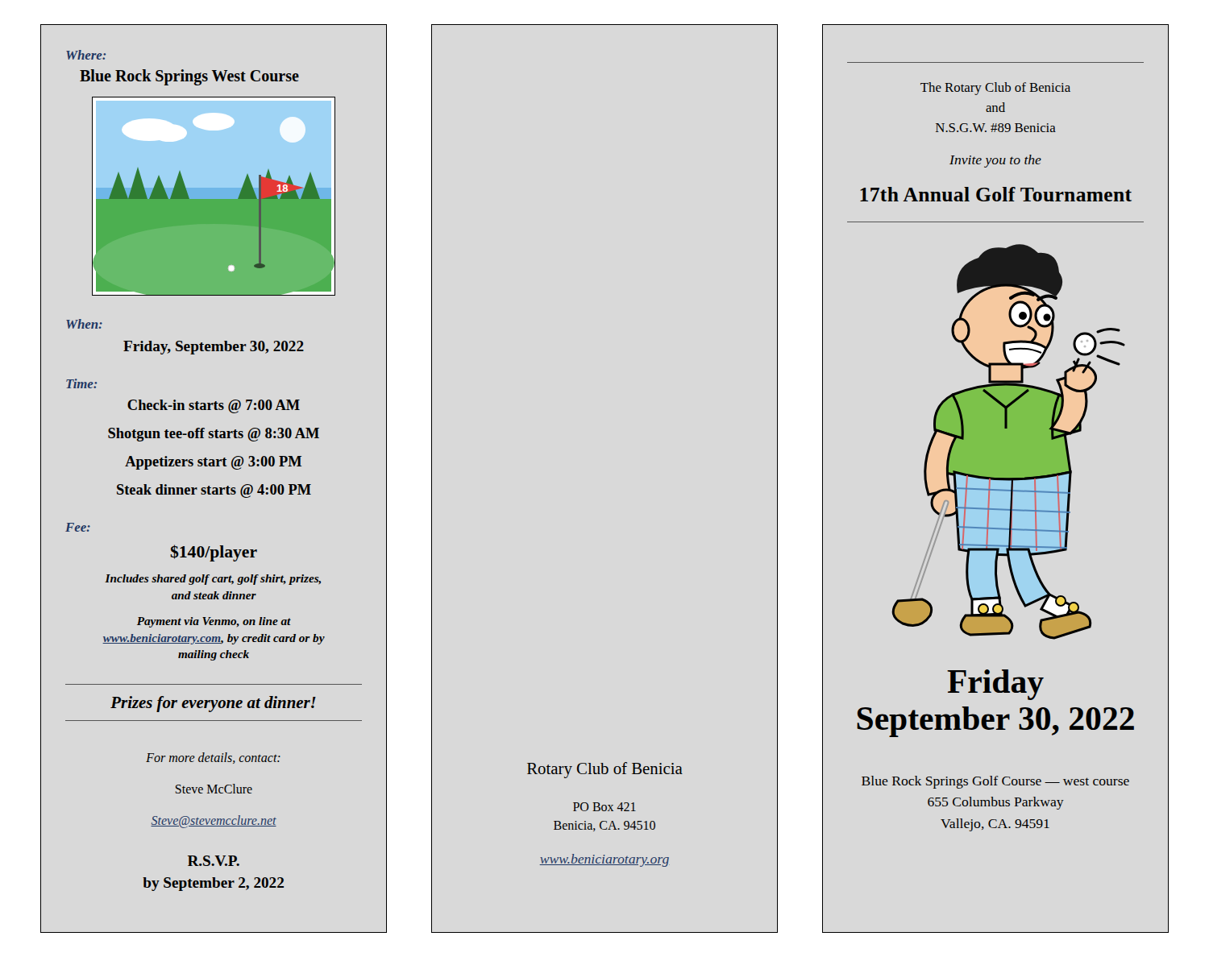Where:
Blue Rock Springs West Course
18
When:
Friday, September 30, 2022
Time:
Check-in starts @ 7:00 AM
Shotgun tee-off starts @ 8:30 AM
Appetizers start @ 3:00 PM
Steak dinner starts @ 4:00 PM
Fee:
$140/player
Includes shared golf cart, golf shirt, prizes,
and steak dinner
Payment via Venmo, on line at
www.beniciarotary.com, by credit card or by
mailing check
Prizes for everyone at dinner!
For more details, contact:
Steve McClure
Steve@stevemcclure.net
R.S.V.P.
by September 2, 2022
Rotary Club of Benicia
PO Box 421
Benicia, CA. 94510
www.beniciarotary.org
The Rotary Club of Benicia
and
N.S.G.W. #89 Benicia
Invite you to the
17th Annual Golf Tournament
Friday
September 30, 2022
Blue Rock Springs Golf Course — west course
655 Columbus Parkway
Vallejo, CA. 94591